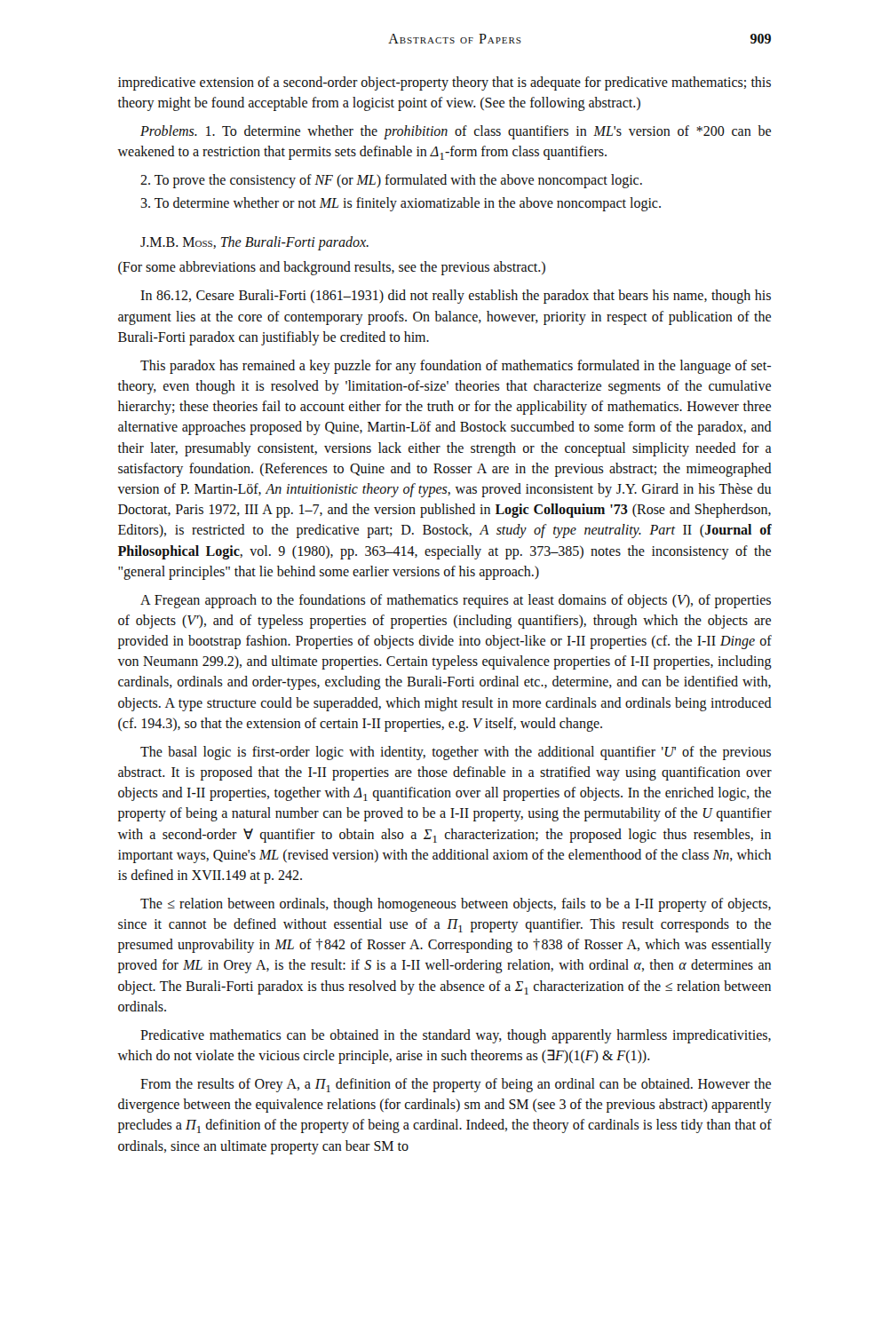Abstracts of Papers 909
impredicative extension of a second-order object-property theory that is adequate for predicative mathematics; this theory might be found acceptable from a logicist point of view. (See the following abstract.)
Problems. 1. To determine whether the prohibition of class quantifiers in ML's version of *200 can be weakened to a restriction that permits sets definable in Δ1-form from class quantifiers.
2. To prove the consistency of NF (or ML) formulated with the above noncompact logic.
3. To determine whether or not ML is finitely axiomatizable in the above noncompact logic.
J.M.B. Moss, The Burali-Forti paradox.
(For some abbreviations and background results, see the previous abstract.)
In 86.12, Cesare Burali-Forti (1861–1931) did not really establish the paradox that bears his name, though his argument lies at the core of contemporary proofs. On balance, however, priority in respect of publication of the Burali-Forti paradox can justifiably be credited to him.
This paradox has remained a key puzzle for any foundation of mathematics formulated in the language of set-theory, even though it is resolved by 'limitation-of-size' theories that characterize segments of the cumulative hierarchy; these theories fail to account either for the truth or for the applicability of mathematics. However three alternative approaches proposed by Quine, Martin-Löf and Bostock succumbed to some form of the paradox, and their later, presumably consistent, versions lack either the strength or the conceptual simplicity needed for a satisfactory foundation. (References to Quine and to Rosser A are in the previous abstract; the mimeographed version of P. Martin-Löf, An intuitionistic theory of types, was proved inconsistent by J.Y. Girard in his Thèse du Doctorat, Paris 1972, III A pp. 1–7, and the version published in Logic Colloquium '73 (Rose and Shepherdson, Editors), is restricted to the predicative part; D. Bostock, A study of type neutrality. Part II (Journal of Philosophical Logic, vol. 9 (1980), pp. 363–414, especially at pp. 373–385) notes the inconsistency of the "general principles" that lie behind some earlier versions of his approach.)
A Fregean approach to the foundations of mathematics requires at least domains of objects (V), of properties of objects (V′), and of typeless properties of properties (including quantifiers), through which the objects are provided in bootstrap fashion. Properties of objects divide into object-like or I-II properties (cf. the I-II Dinge of von Neumann 299.2), and ultimate properties. Certain typeless equivalence properties of I-II properties, including cardinals, ordinals and order-types, excluding the Burali-Forti ordinal etc., determine, and can be identified with, objects. A type structure could be superadded, which might result in more cardinals and ordinals being introduced (cf. 194.3), so that the extension of certain I-II properties, e.g. V itself, would change.
The basal logic is first-order logic with identity, together with the additional quantifier 'U' of the previous abstract. It is proposed that the I-II properties are those definable in a stratified way using quantification over objects and I-II properties, together with Δ1 quantification over all properties of objects. In the enriched logic, the property of being a natural number can be proved to be a I-II property, using the permutability of the U quantifier with a second-order ∀ quantifier to obtain also a Σ1 characterization; the proposed logic thus resembles, in important ways, Quine's ML (revised version) with the additional axiom of the elementhood of the class Nn, which is defined in XVII.149 at p. 242.
The ≤ relation between ordinals, though homogeneous between objects, fails to be a I-II property of objects, since it cannot be defined without essential use of a Π1 property quantifier. This result corresponds to the presumed unprovability in ML of †842 of Rosser A. Corresponding to †838 of Rosser A, which was essentially proved for ML in Orey A, is the result: if S is a I-II well-ordering relation, with ordinal α, then α determines an object. The Burali-Forti paradox is thus resolved by the absence of a Σ1 characterization of the ≤ relation between ordinals.
Predicative mathematics can be obtained in the standard way, though apparently harmless impredicativities, which do not violate the vicious circle principle, arise in such theorems as (∃F)(1(F) & F(1)).
From the results of Orey A, a Π1 definition of the property of being an ordinal can be obtained. However the divergence between the equivalence relations (for cardinals) sm and SM (see 3 of the previous abstract) apparently precludes a Π1 definition of the property of being a cardinal. Indeed, the theory of cardinals is less tidy than that of ordinals, since an ultimate property can bear SM to